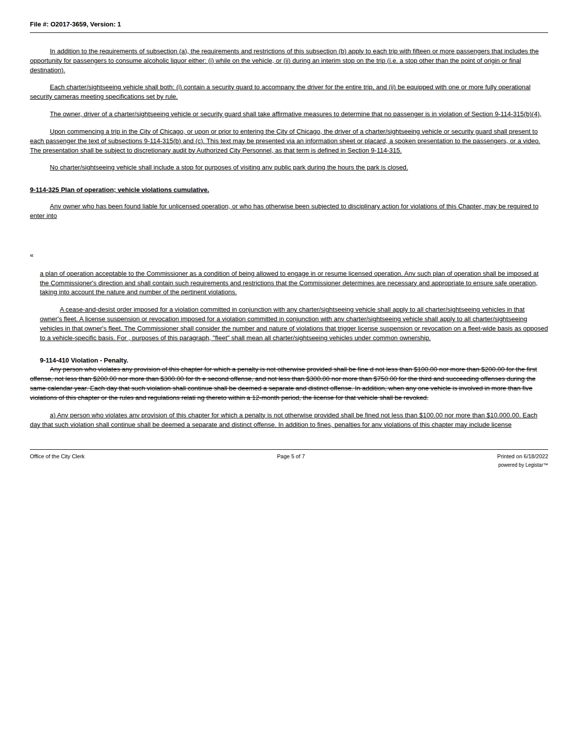File #: O2017-3659, Version: 1
In addition to the requirements of subsection (a), the requirements and restrictions of this subsection (b) apply to each trip with fifteen or more passengers that includes the opportunity for passengers to consume alcoholic liquor either: (i) while on the vehicle, or (ii) during an interim stop on the trip (i.e. a stop other than the point of origin or final destination).
Each charter/sightseeing vehicle shall both: (i) contain a security guard to accompany the driver for the entire trip, and (ii) be equipped with one or more fully operational security cameras meeting specifications set by rule.
The owner, driver of a charter/sightseeing vehicle or security guard shall take affirmative measures to determine that no passenger is in violation of Section 9-114-315(b)(4),
Upon commencing a trip in the City of Chicago, or upon or prior to entering the City of Chicago, the driver of a charter/sightseeing vehicle or security guard shall present to each passenger the text of subsections 9-114-315(b) and (c). This text may be presented via an information sheet or placard, a spoken presentation to the passengers, or a video. The presentation shall be subject to discretionary audit by Authorized City Personnel, as that term is defined in Section 9-114-315.
No charter/sightseeing vehicle shall include a stop for purposes of visiting anv public park during the hours the park is closed.
9-114-325 Plan of operation; vehicle violations cumulative.
Anv owner who has been found liable for unlicensed operation, or who has otherwise been subjected to disciplinary action for violations of this Chapter, may be reguired to enter into
«
a plan of operation acceptable to the Commissioner as a condition of being allowed to engage in or resume licensed operation. Anv such plan of operation shall be imposed at the Commissioner's direction and shall contain such requirements and restrictions that the Commissioner determines are necessary and appropriate to ensure safe operation, taking into account the nature and number of the pertinent violations.
A cease-and-desist order imposed for a violation committed in conjunction with any charter/sightseeing vehicle shall apply to all charter/sightseeing vehicles in that owner's fleet. A license suspension or revocation imposed for a violation committed in conjunction with anv charter/sightseeing vehicle shall apply to all charter/sightseeing vehicles in that owner's fleet. The Commissioner shall consider the number and nature of violations that trigger license suspension or revocation on a fleet-wide basis as opposed to a vehicle-specific basis. For , purposes of this paragraph, "fleet" shall mean all charter/sightseeing vehicles under common ownership.
9-114-410 Violation - Penalty.
Any person who violates any provision of this chapter for which a penalty is not otherwise provided shall be fine d not less than $100.00 nor more than $200.00 for the first offense, not less than $200.00 nor more than $300.00 for th e second offense, and not less than $300.00 nor more than $750.00 for the third and succeeding offenses during the same calendar year. Each day that such violation shall continue shall be deemed a separate and distinct offense. In addition, when any one vehicle is involved in more than five violations of this chapter or the rules and regulations relati ng thereto within a 12-month period, the license for that vehicle shall be revoked.
a) Anv person who violates anv provision of this chapter for which a penalty is not otherwise provided shall be fined not less than $100.00 nor more than $10.000.00. Each day that such violation shall continue shall be deemed a separate and distinct offense. In addition to fines, penalties for anv violations of this chapter may include license
Office of the City Clerk
Page 5 of 7
Printed on 6/18/2022
powered by Legistar™